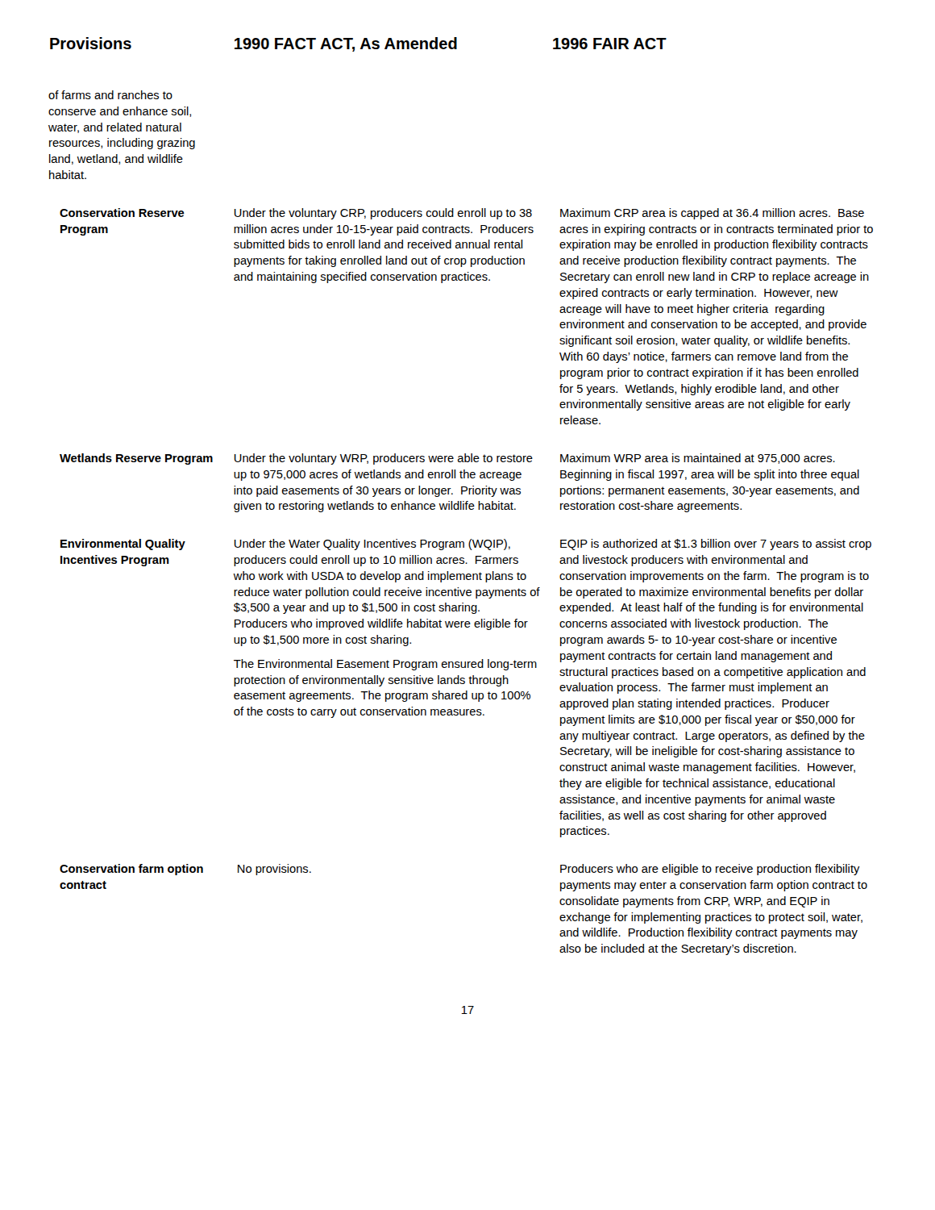| Provisions | 1990 FACT ACT, As Amended | 1996 FAIR ACT |
| --- | --- | --- |
| of farms and ranches to conserve and enhance soil, water, and related natural resources, including grazing land, wetland, and wildlife habitat. | | |
| Conservation Reserve Program | Under the voluntary CRP, producers could enroll up to 38 million acres under 10-15-year paid contracts. Producers submitted bids to enroll land and received annual rental payments for taking enrolled land out of crop production and maintaining specified conservation practices. | Maximum CRP area is capped at 36.4 million acres. Base acres in expiring contracts or in contracts terminated prior to expiration may be enrolled in production flexibility contracts and receive production flexibility contract payments. The Secretary can enroll new land in CRP to replace acreage in expired contracts or early termination. However, new acreage will have to meet higher criteria regarding environment and conservation to be accepted, and provide significant soil erosion, water quality, or wildlife benefits. With 60 days’ notice, farmers can remove land from the program prior to contract expiration if it has been enrolled for 5 years. Wetlands, highly erodible land, and other environmentally sensitive areas are not eligible for early release. |
| Wetlands Reserve Program | Under the voluntary WRP, producers were able to restore up to 975,000 acres of wetlands and enroll the acreage into paid easements of 30 years or longer. Priority was given to restoring wetlands to enhance wildlife habitat. | Maximum WRP area is maintained at 975,000 acres. Beginning in fiscal 1997, area will be split into three equal portions: permanent easements, 30-year easements, and restoration cost-share agreements. |
| Environmental Quality Incentives Program | Under the Water Quality Incentives Program (WQIP), producers could enroll up to 10 million acres. Farmers who work with USDA to develop and implement plans to reduce water pollution could receive incentive payments of $3,500 a year and up to $1,500 in cost sharing. Producers who improved wildlife habitat were eligible for up to $1,500 more in cost sharing. The Environmental Easement Program ensured long-term protection of environmentally sensitive lands through easement agreements. The program shared up to 100% of the costs to carry out conservation measures. | EQIP is authorized at $1.3 billion over 7 years to assist crop and livestock producers with environmental and conservation improvements on the farm. The program is to be operated to maximize environmental benefits per dollar expended. At least half of the funding is for environmental concerns associated with livestock production. The program awards 5- to 10-year cost-share or incentive payment contracts for certain land management and structural practices based on a competitive application and evaluation process. The farmer must implement an approved plan stating intended practices. Producer payment limits are $10,000 per fiscal year or $50,000 for any multiyear contract. Large operators, as defined by the Secretary, will be ineligible for cost-sharing assistance to construct animal waste management facilities. However, they are eligible for technical assistance, educational assistance, and incentive payments for animal waste facilities, as well as cost sharing for other approved practices. |
| Conservation farm option contract | No provisions. | Producers who are eligible to receive production flexibility payments may enter a conservation farm option contract to consolidate payments from CRP, WRP, and EQIP in exchange for implementing practices to protect soil, water, and wildlife. Production flexibility contract payments may also be included at the Secretary’s discretion. |
17